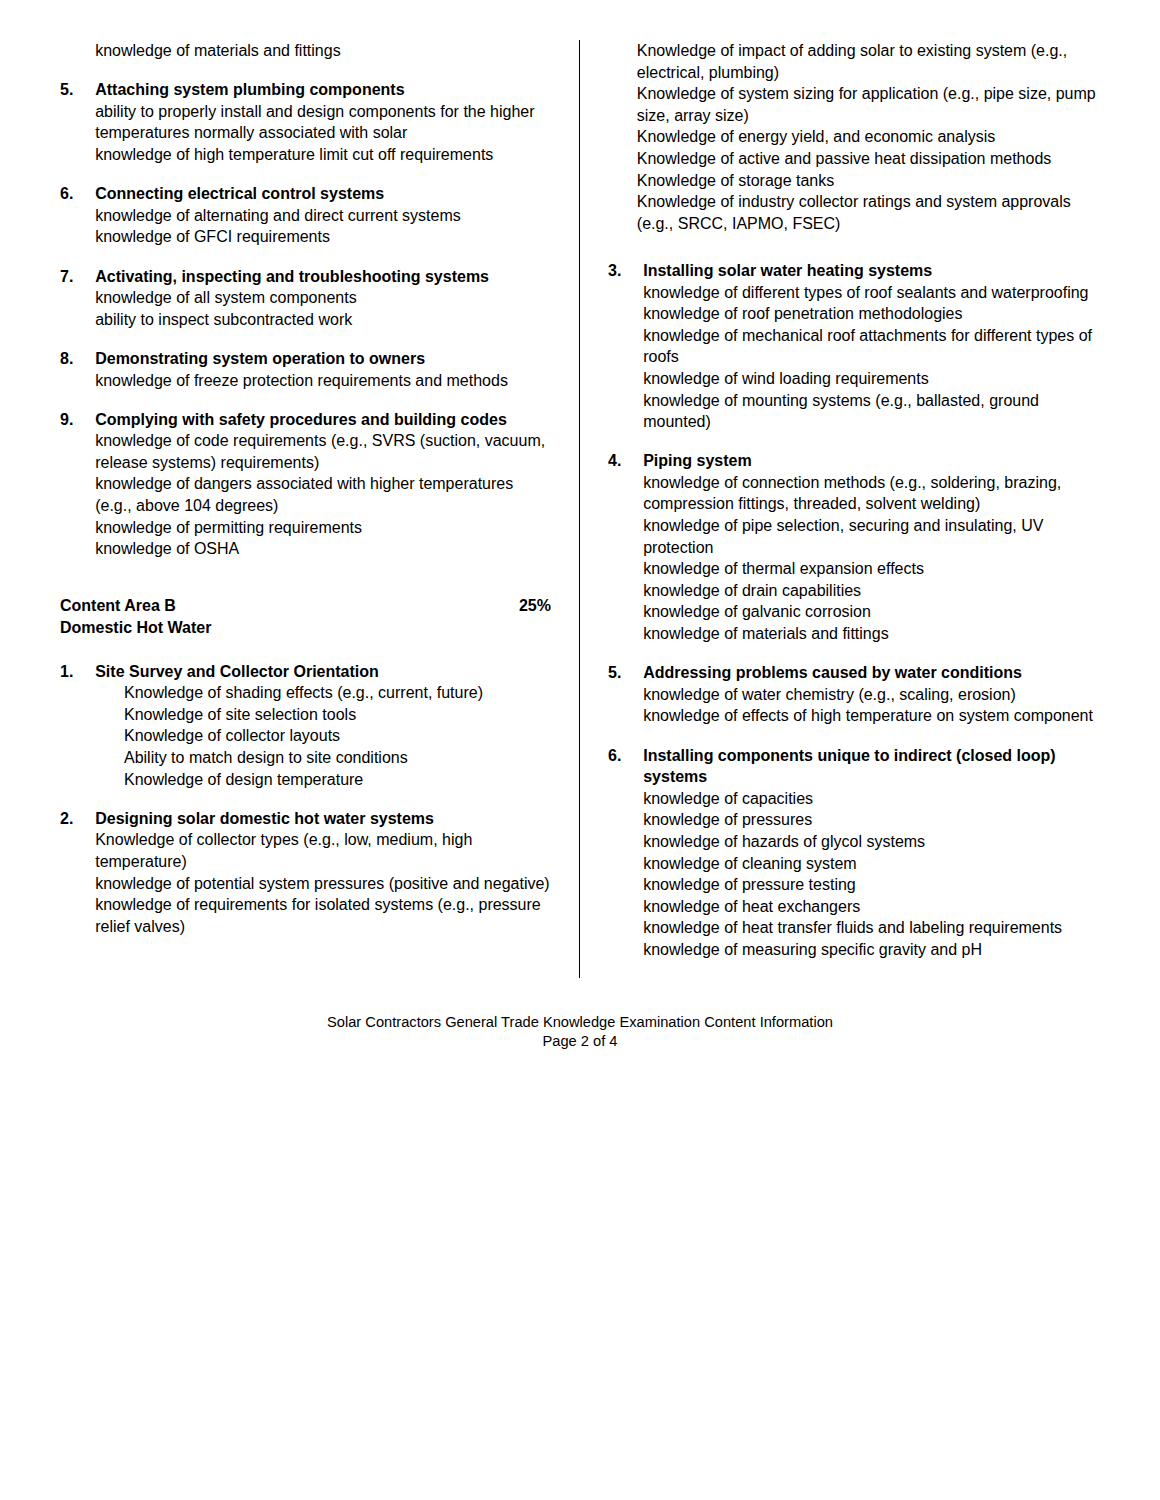knowledge of materials and fittings
5.
Attaching system plumbing components
ability to properly install and design components for the higher temperatures normally associated with solar
knowledge of high temperature limit cut off requirements
6.
Connecting electrical control systems
knowledge of alternating and direct current systems
knowledge of GFCI requirements
7.
Activating, inspecting and troubleshooting systems
knowledge of all system components
ability to inspect subcontracted work
8.
Demonstrating system operation to owners
knowledge of freeze protection requirements and methods
9.
Complying with safety procedures and building codes
knowledge of code requirements (e.g., SVRS (suction, vacuum, release systems) requirements)
knowledge of dangers associated with higher temperatures (e.g., above 104 degrees)
knowledge of permitting requirements
knowledge of OSHA
Content Area B 25%
Domestic Hot Water
1.
Site Survey and Collector Orientation
Knowledge of shading effects (e.g., current, future)
Knowledge of site selection tools
Knowledge of collector layouts
Ability to match design to site conditions
Knowledge of design temperature
2.
Designing solar domestic hot water systems
Knowledge of collector types (e.g., low, medium, high temperature)
knowledge of potential system pressures (positive and negative)
knowledge of requirements for isolated systems (e.g., pressure relief valves)
Knowledge of impact of adding solar to existing system (e.g., electrical, plumbing)
Knowledge of system sizing for application (e.g., pipe size, pump size, array size)
Knowledge of energy yield, and economic analysis
Knowledge of active and passive heat dissipation methods
Knowledge of storage tanks
Knowledge of industry collector ratings and system approvals (e.g., SRCC, IAPMO, FSEC)
3.
Installing solar water heating systems
knowledge of different types of roof sealants and waterproofing
knowledge of roof penetration methodologies
knowledge of mechanical roof attachments for different types of roofs
knowledge of wind loading requirements
knowledge of mounting systems (e.g., ballasted, ground mounted)
4.
Piping system
knowledge of connection methods (e.g., soldering, brazing, compression fittings, threaded, solvent welding)
knowledge of pipe selection, securing and insulating, UV protection
knowledge of thermal expansion effects
knowledge of drain capabilities
knowledge of galvanic corrosion
knowledge of materials and fittings
5.
Addressing problems caused by water conditions
knowledge of water chemistry (e.g., scaling, erosion)
knowledge of effects of high temperature on system component
6.
Installing components unique to indirect (closed loop) systems
knowledge of capacities
knowledge of pressures
knowledge of hazards of glycol systems
knowledge of cleaning system
knowledge of pressure testing
knowledge of heat exchangers
knowledge of heat transfer fluids and labeling requirements
knowledge of measuring specific gravity and pH
Solar Contractors General Trade Knowledge Examination Content Information
Page 2 of 4